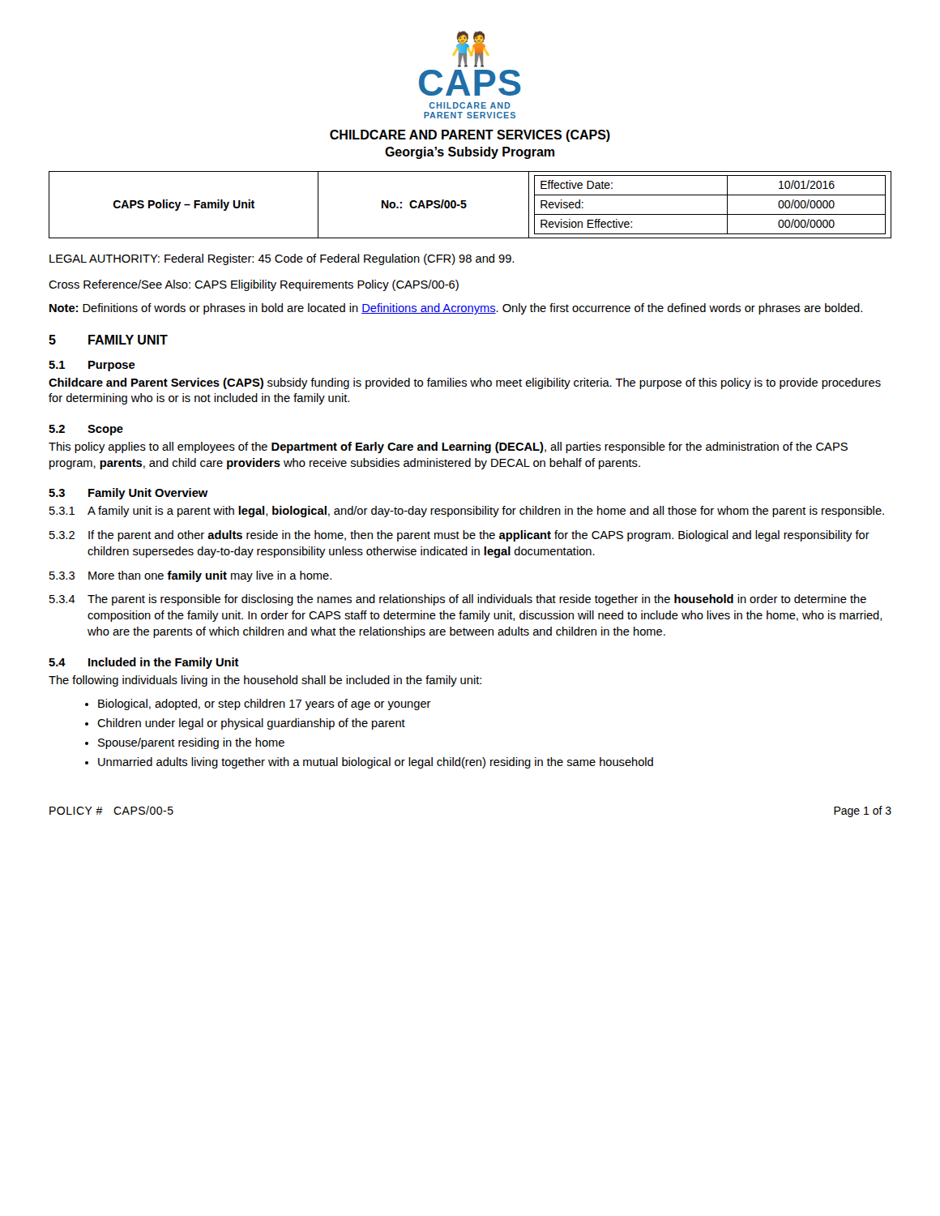🧑‍🤝‍🧑
CAPS
CHILDCARE AND
PARENT SERVICES
CHILDCARE AND PARENT SERVICES (CAPS)
Georgia’s Subsidy Program
| CAPS Policy – Family Unit | No.: CAPS/00-5 | / Effective Date: / 10/01/2016 / / Revised: / 00/00/0000 / / Revision Effective: / 00/00/0000 / |
LEGAL AUTHORITY: Federal Register: 45 Code of Federal Regulation (CFR) 98 and 99.
Cross Reference/See Also: CAPS Eligibility Requirements Policy (CAPS/00-6)
Note: Definitions of words or phrases in bold are located in Definitions and Acronyms. Only the first occurrence of the defined words or phrases are bolded.
5 FAMILY UNIT
5.1 Purpose
Childcare and Parent Services (CAPS) subsidy funding is provided to families who meet eligibility criteria. The purpose of this policy is to provide procedures for determining who is or is not included in the family unit.
5.2 Scope
This policy applies to all employees of the Department of Early Care and Learning (DECAL), all parties responsible for the administration of the CAPS program, parents, and child care providers who receive subsidies administered by DECAL on behalf of parents.
5.3 Family Unit Overview
5.3.1
A family unit is a parent with legal, biological, and/or day-to-day responsibility for children in the home and all those for whom the parent is responsible.
5.3.2
If the parent and other adults reside in the home, then the parent must be the applicant for the CAPS program. Biological and legal responsibility for children supersedes day-to-day responsibility unless otherwise indicated in legal documentation.
5.3.3
More than one family unit may live in a home.
5.3.4
The parent is responsible for disclosing the names and relationships of all individuals that reside together in the household in order to determine the composition of the family unit. In order for CAPS staff to determine the family unit, discussion will need to include who lives in the home, who is married, who are the parents of which children and what the relationships are between adults and children in the home.
5.4 Included in the Family Unit
The following individuals living in the household shall be included in the family unit:
Biological, adopted, or step children 17 years of age or younger
Children under legal or physical guardianship of the parent
Spouse/parent residing in the home
Unmarried adults living together with a mutual biological or legal child(ren) residing in the same household
POLICY # CAPS/00-5
Page 1 of 3